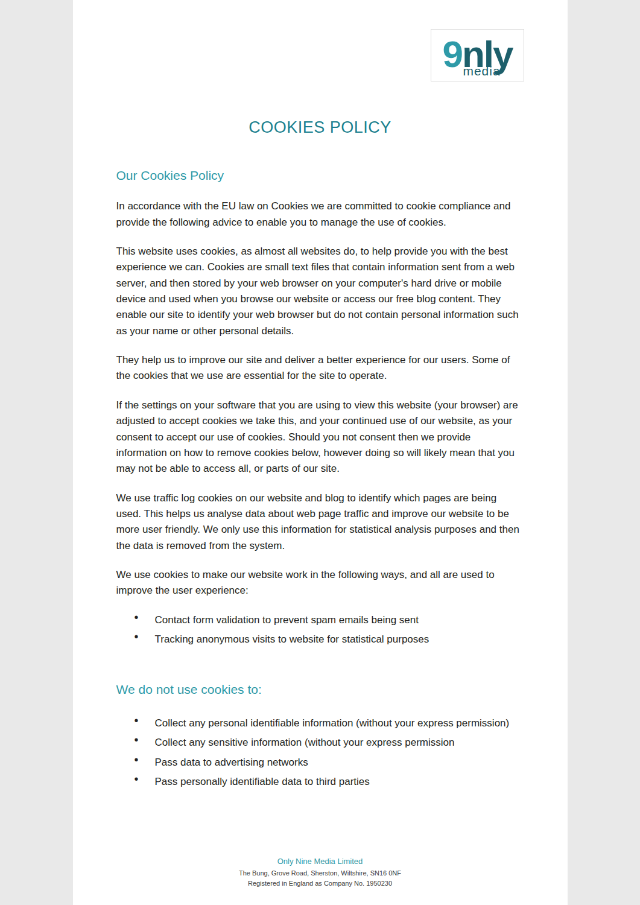9nly media
COOKIES POLICY
Our Cookies Policy
In accordance with the EU law on Cookies we are committed to cookie compliance and provide the following advice to enable you to manage the use of cookies.
This website uses cookies, as almost all websites do, to help provide you with the best experience we can. Cookies are small text files that contain information sent from a web server, and then stored by your web browser on your computer's hard drive or mobile device and used when you browse our website or access our free blog content. They enable our site to identify your web browser but do not contain personal information such as your name or other personal details.
They help us to improve our site and deliver a better experience for our users. Some of the cookies that we use are essential for the site to operate.
If the settings on your software that you are using to view this website (your browser) are adjusted to accept cookies we take this, and your continued use of our website, as your consent to accept our use of cookies. Should you not consent then we provide information on how to remove cookies below, however doing so will likely mean that you may not be able to access all, or parts of our site.
We use traffic log cookies on our website and blog to identify which pages are being used. This helps us analyse data about web page traffic and improve our website to be more user friendly. We only use this information for statistical analysis purposes and then the data is removed from the system.
We use cookies to make our website work in the following ways, and all are used to improve the user experience:
Contact form validation to prevent spam emails being sent
Tracking anonymous visits to website for statistical purposes
We do not use cookies to:
Collect any personal identifiable information (without your express permission)
Collect any sensitive information (without your express permission
Pass data to advertising networks
Pass personally identifiable data to third parties
Only Nine Media Limited
The Bung, Grove Road, Sherston, Wiltshire, SN16 0NF
Registered in England as Company No. 1950230